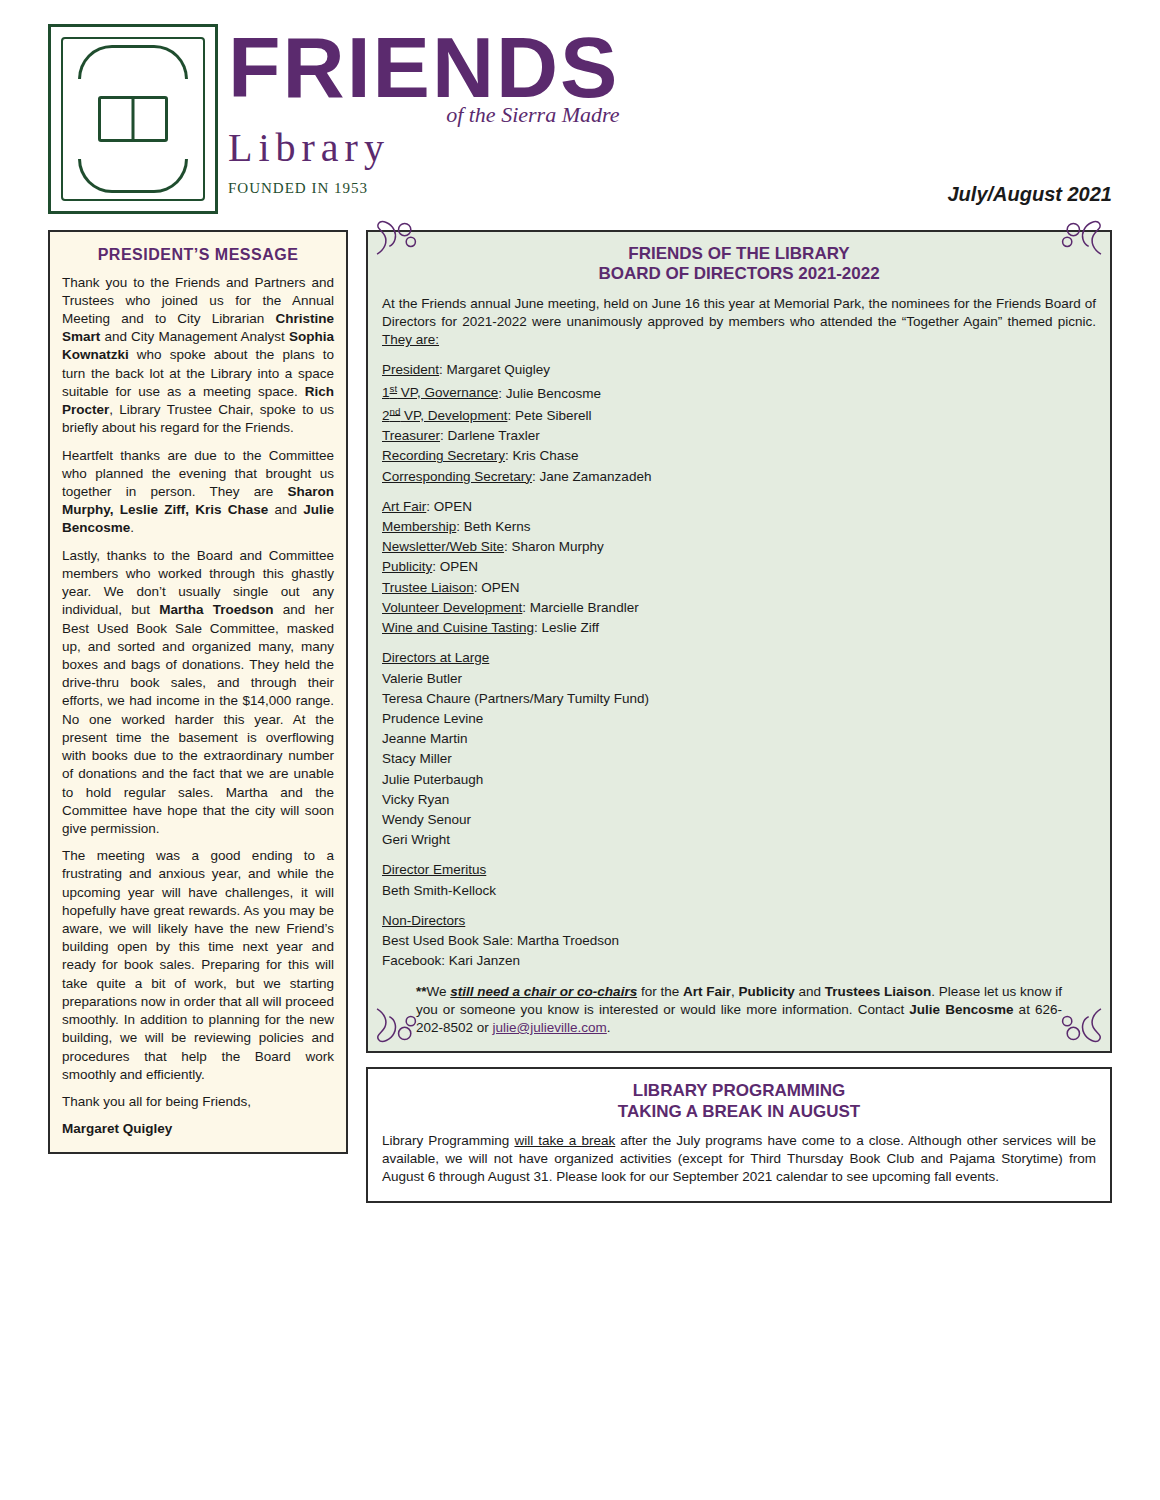FRIENDS of the Sierra Madre Library
FOUNDED IN 1953
July/August 2021
PRESIDENT’S MESSAGE
Thank you to the Friends and Partners and Trustees who joined us for the Annual Meeting and to City Librarian Christine Smart and City Management Analyst Sophia Kownatzki who spoke about the plans to turn the back lot at the Library into a space suitable for use as a meeting space. Rich Procter, Library Trustee Chair, spoke to us briefly about his regard for the Friends.
Heartfelt thanks are due to the Committee who planned the evening that brought us together in person. They are Sharon Murphy, Leslie Ziff, Kris Chase and Julie Bencosme.
Lastly, thanks to the Board and Committee members who worked through this ghastly year. We don’t usually single out any individual, but Martha Troedson and her Best Used Book Sale Committee, masked up, and sorted and organized many, many boxes and bags of donations. They held the drive-thru book sales, and through their efforts, we had income in the $14,000 range. No one worked harder this year. At the present time the basement is overflowing with books due to the extraordinary number of donations and the fact that we are unable to hold regular sales. Martha and the Committee have hope that the city will soon give permission.
The meeting was a good ending to a frustrating and anxious year, and while the upcoming year will have challenges, it will hopefully have great rewards. As you may be aware, we will likely have the new Friend’s building open by this time next year and ready for book sales. Preparing for this will take quite a bit of work, but we starting preparations now in order that all will proceed smoothly. In addition to planning for the new building, we will be reviewing policies and procedures that help the Board work smoothly and efficiently.
Thank you all for being Friends,
Margaret Quigley
FRIENDS OF THE LIBRARYBOARD OF DIRECTORS 2021-2022
At the Friends annual June meeting, held on June 16 this year at Memorial Park, the nominees for the Friends Board of Directors for 2021-2022 were unanimously approved by members who attended the “Together Again” themed picnic. They are:
President: Margaret Quigley
1st VP, Governance: Julie Bencosme
2nd VP, Development: Pete Siberell
Treasurer: Darlene Traxler
Recording Secretary: Kris Chase
Corresponding Secretary: Jane Zamanzadeh
Art Fair: OPEN
Membership: Beth Kerns
Newsletter/Web Site: Sharon Murphy
Publicity: OPEN
Trustee Liaison: OPEN
Volunteer Development: Marcielle Brandler
Wine and Cuisine Tasting: Leslie Ziff
Directors at Large
Valerie Butler
Teresa Chaure (Partners/Mary Tumilty Fund)
Prudence Levine
Jeanne Martin
Stacy Miller
Julie Puterbaugh
Vicky Ryan
Wendy Senour
Geri Wright
Director Emeritus
Beth Smith-Kellock
Non-Directors
Best Used Book Sale: Martha Troedson
Facebook: Kari Janzen
**We still need a chair or co-chairs for the Art Fair, Publicity and Trustees Liaison. Please let us know if you or someone you know is interested or would like more information. Contact Julie Bencosme at 626-202-8502 or julie@julieville.com.
LIBRARY PROGRAMMINGTAKING A BREAK IN AUGUST
Library Programming will take a break after the July programs have come to a close. Although other services will be available, we will not have organized activities (except for Third Thursday Book Club and Pajama Storytime) from August 6 through August 31. Please look for our September 2021 calendar to see upcoming fall events.